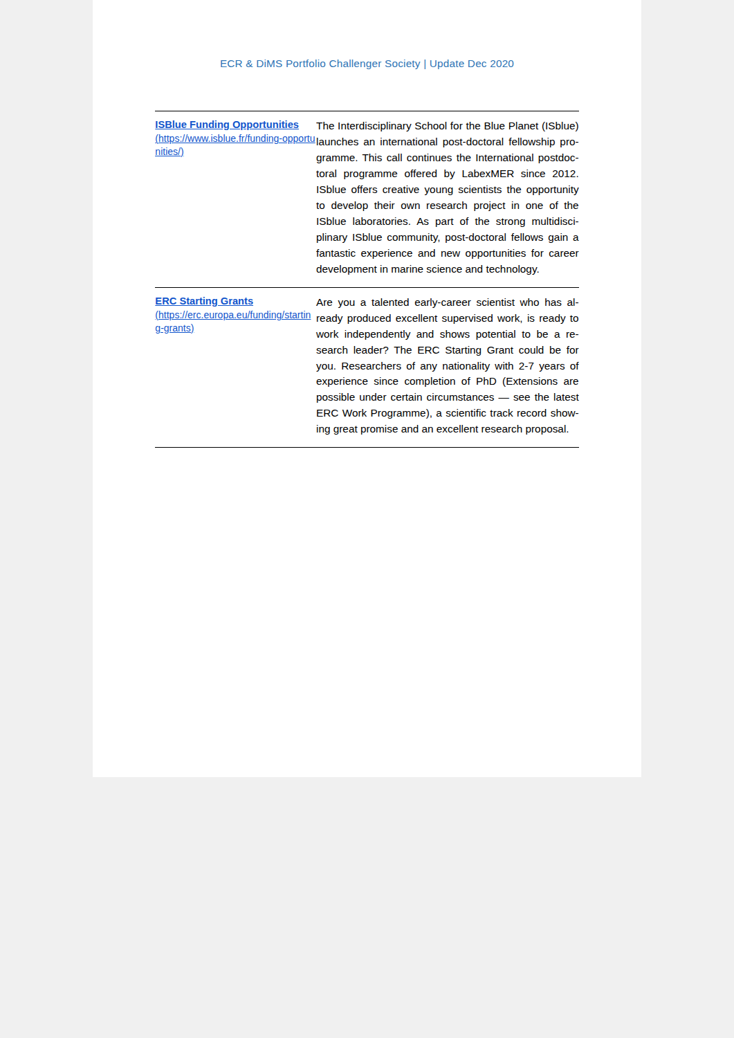ECR & DiMS Portfolio Challenger Society | Update Dec 2020
| ISBlue Funding Opportunities ( https://www.isblue.fr/funding-opportunities/ ) | The Interdisciplinary School for the Blue Planet (ISblue) launches an international post-doctoral fellowship programme. This call continues the International postdoctoral programme offered by LabexMER since 2012. ISblue offers creative young scientists the opportunity to develop their own research project in one of the ISblue laboratories. As part of the strong multidisciplinary ISblue community, post-doctoral fellows gain a fantastic experience and new opportunities for career development in marine science and technology. |
| ERC Starting Grants ( https://erc.europa.eu/funding/starting-grants ) | Are you a talented early-career scientist who has already produced excellent supervised work, is ready to work independently and shows potential to be a research leader? The ERC Starting Grant could be for you. Researchers of any nationality with 2-7 years of experience since completion of PhD (Extensions are possible under certain circumstances — see the latest ERC Work Programme), a scientific track record showing great promise and an excellent research proposal. |